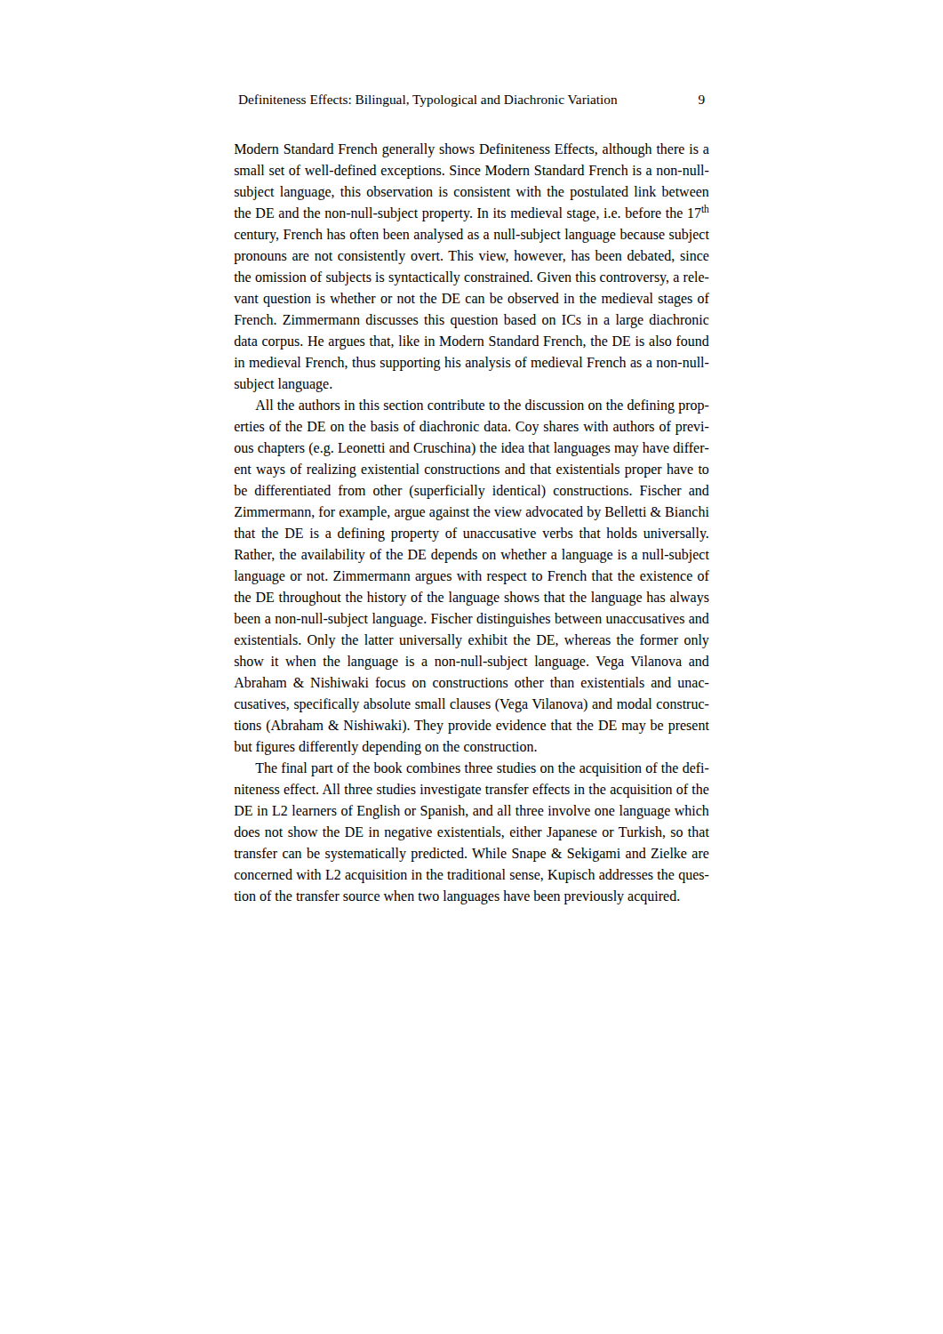Definiteness Effects: Bilingual, Typological and Diachronic Variation 9
Modern Standard French generally shows Definiteness Effects, although there is a small set of well-defined exceptions. Since Modern Standard French is a non-null-subject language, this observation is consistent with the postulated link between the DE and the non-null-subject property. In its medieval stage, i.e. before the 17th century, French has often been analysed as a null-subject language because subject pronouns are not consistently overt. This view, however, has been debated, since the omission of subjects is syntactically constrained. Given this controversy, a relevant question is whether or not the DE can be observed in the medieval stages of French. Zimmermann discusses this question based on ICs in a large diachronic data corpus. He argues that, like in Modern Standard French, the DE is also found in medieval French, thus supporting his analysis of medieval French as a non-null-subject language.
All the authors in this section contribute to the discussion on the defining properties of the DE on the basis of diachronic data. Coy shares with authors of previous chapters (e.g. Leonetti and Cruschina) the idea that languages may have different ways of realizing existential constructions and that existentials proper have to be differentiated from other (superficially identical) constructions. Fischer and Zimmermann, for example, argue against the view advocated by Belletti & Bianchi that the DE is a defining property of unaccusative verbs that holds universally. Rather, the availability of the DE depends on whether a language is a null-subject language or not. Zimmermann argues with respect to French that the existence of the DE throughout the history of the language shows that the language has always been a non-null-subject language. Fischer distinguishes between unaccusatives and existentials. Only the latter universally exhibit the DE, whereas the former only show it when the language is a non-null-subject language. Vega Vilanova and Abraham & Nishiwaki focus on constructions other than existentials and unaccusatives, specifically absolute small clauses (Vega Vilanova) and modal constructions (Abraham & Nishiwaki). They provide evidence that the DE may be present but figures differently depending on the construction.
The final part of the book combines three studies on the acquisition of the definiteness effect. All three studies investigate transfer effects in the acquisition of the DE in L2 learners of English or Spanish, and all three involve one language which does not show the DE in negative existentials, either Japanese or Turkish, so that transfer can be systematically predicted. While Snape & Sekigami and Zielke are concerned with L2 acquisition in the traditional sense, Kupisch addresses the question of the transfer source when two languages have been previously acquired.